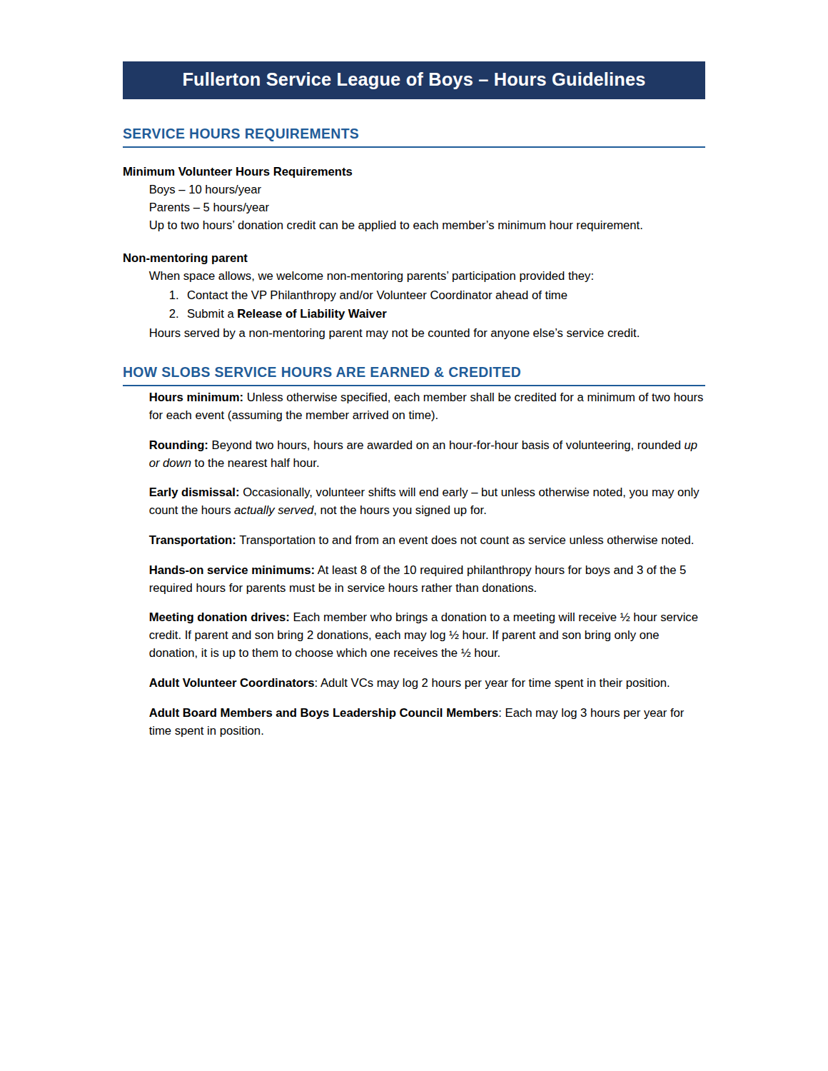Fullerton Service League of Boys – Hours Guidelines
Service Hours Requirements
Minimum Volunteer Hours Requirements
Boys – 10 hours/year
Parents – 5 hours/year
Up to two hours’ donation credit can be applied to each member’s minimum hour requirement.
Non-mentoring parent
When space allows, we welcome non-mentoring parents’ participation provided they:
Contact the VP Philanthropy and/or Volunteer Coordinator ahead of time
Submit a Release of Liability Waiver
Hours served by a non-mentoring parent may not be counted for anyone else’s service credit.
How SLOBs Service Hours are Earned & Credited
Hours minimum: Unless otherwise specified, each member shall be credited for a minimum of two hours for each event (assuming the member arrived on time).
Rounding: Beyond two hours, hours are awarded on an hour-for-hour basis of volunteering, rounded up or down to the nearest half hour.
Early dismissal: Occasionally, volunteer shifts will end early – but unless otherwise noted, you may only count the hours actually served, not the hours you signed up for.
Transportation: Transportation to and from an event does not count as service unless otherwise noted.
Hands-on service minimums: At least 8 of the 10 required philanthropy hours for boys and 3 of the 5 required hours for parents must be in service hours rather than donations.
Meeting donation drives: Each member who brings a donation to a meeting will receive ½ hour service credit. If parent and son bring 2 donations, each may log ½ hour. If parent and son bring only one donation, it is up to them to choose which one receives the ½ hour.
Adult Volunteer Coordinators: Adult VCs may log 2 hours per year for time spent in their position.
Adult Board Members and Boys Leadership Council Members: Each may log 3 hours per year for time spent in position.